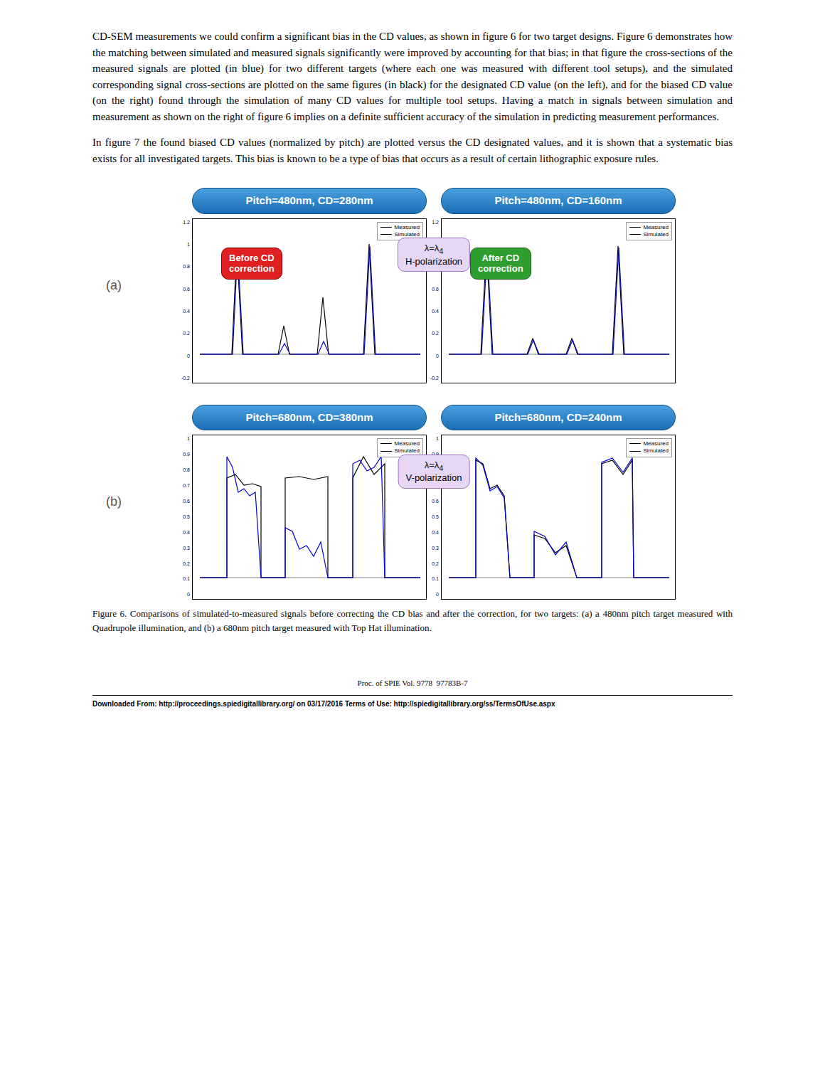CD-SEM measurements we could confirm a significant bias in the CD values, as shown in figure 6 for two target designs. Figure 6 demonstrates how the matching between simulated and measured signals significantly were improved by accounting for that bias; in that figure the cross-sections of the measured signals are plotted (in blue) for two different targets (where each one was measured with different tool setups), and the simulated corresponding signal cross-sections are plotted on the same figures (in black) for the designated CD value (on the left), and for the biased CD value (on the right) found through the simulation of many CD values for multiple tool setups. Having a match in signals between simulation and measurement as shown on the right of figure 6 implies on a definite sufficient accuracy of the simulation in predicting measurement performances.
In figure 7 the found biased CD values (normalized by pitch) are plotted versus the CD designated values, and it is shown that a systematic bias exists for all investigated targets. This bias is known to be a type of bias that occurs as a result of certain lithographic exposure rules.
(a)
Pitch=480nm, CD=280nm
1.210.80.60.40.20-0.2
Measured
Simulated
Before CD
correction
Pitch=480nm, CD=160nm
1.210.80.60.40.20-0.2
Measured
Simulated
After CD
correction
λ=λ4
H-polarization
(b)
Pitch=680nm, CD=380nm
10.90.80.70.60.50.40.30.20.10
Measured
Simulated
Pitch=680nm, CD=240nm
10.90.80.70.60.50.40.30.20.10
Measured
Simulated
λ=λ4
V-polarization
Figure 6. Comparisons of simulated-to-measured signals before correcting the CD bias and after the correction, for two targets: (a) a 480nm pitch target measured with Quadrupole illumination, and (b) a 680nm pitch target measured with Top Hat illumination.
Proc. of SPIE Vol. 9778 97783B-7
Downloaded From: http://proceedings.spiedigitallibrary.org/ on 03/17/2016 Terms of Use: http://spiedigitallibrary.org/ss/TermsOfUse.aspx